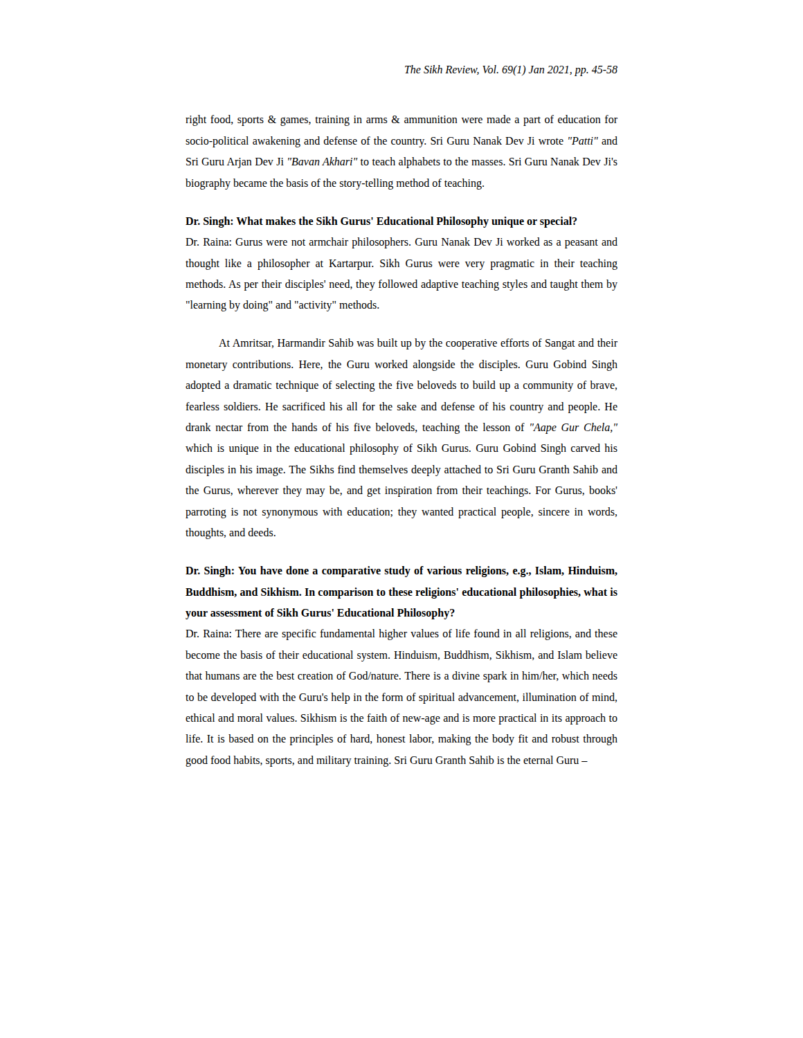The Sikh Review, Vol. 69(1) Jan 2021, pp. 45-58
right food, sports & games, training in arms & ammunition were made a part of education for socio-political awakening and defense of the country. Sri Guru Nanak Dev Ji wrote "Patti" and Sri Guru Arjan Dev Ji "Bavan Akhari" to teach alphabets to the masses. Sri Guru Nanak Dev Ji's biography became the basis of the story-telling method of teaching.
Dr. Singh: What makes the Sikh Gurus' Educational Philosophy unique or special?
Dr. Raina: Gurus were not armchair philosophers. Guru Nanak Dev Ji worked as a peasant and thought like a philosopher at Kartarpur. Sikh Gurus were very pragmatic in their teaching methods. As per their disciples' need, they followed adaptive teaching styles and taught them by "learning by doing" and "activity" methods.
At Amritsar, Harmandir Sahib was built up by the cooperative efforts of Sangat and their monetary contributions. Here, the Guru worked alongside the disciples. Guru Gobind Singh adopted a dramatic technique of selecting the five beloveds to build up a community of brave, fearless soldiers. He sacrificed his all for the sake and defense of his country and people. He drank nectar from the hands of his five beloveds, teaching the lesson of "Aape Gur Chela," which is unique in the educational philosophy of Sikh Gurus. Guru Gobind Singh carved his disciples in his image. The Sikhs find themselves deeply attached to Sri Guru Granth Sahib and the Gurus, wherever they may be, and get inspiration from their teachings. For Gurus, books' parroting is not synonymous with education; they wanted practical people, sincere in words, thoughts, and deeds.
Dr. Singh: You have done a comparative study of various religions, e.g., Islam, Hinduism, Buddhism, and Sikhism. In comparison to these religions' educational philosophies, what is your assessment of Sikh Gurus' Educational Philosophy?
Dr. Raina: There are specific fundamental higher values of life found in all religions, and these become the basis of their educational system. Hinduism, Buddhism, Sikhism, and Islam believe that humans are the best creation of God/nature. There is a divine spark in him/her, which needs to be developed with the Guru's help in the form of spiritual advancement, illumination of mind, ethical and moral values. Sikhism is the faith of new-age and is more practical in its approach to life. It is based on the principles of hard, honest labor, making the body fit and robust through good food habits, sports, and military training. Sri Guru Granth Sahib is the eternal Guru –